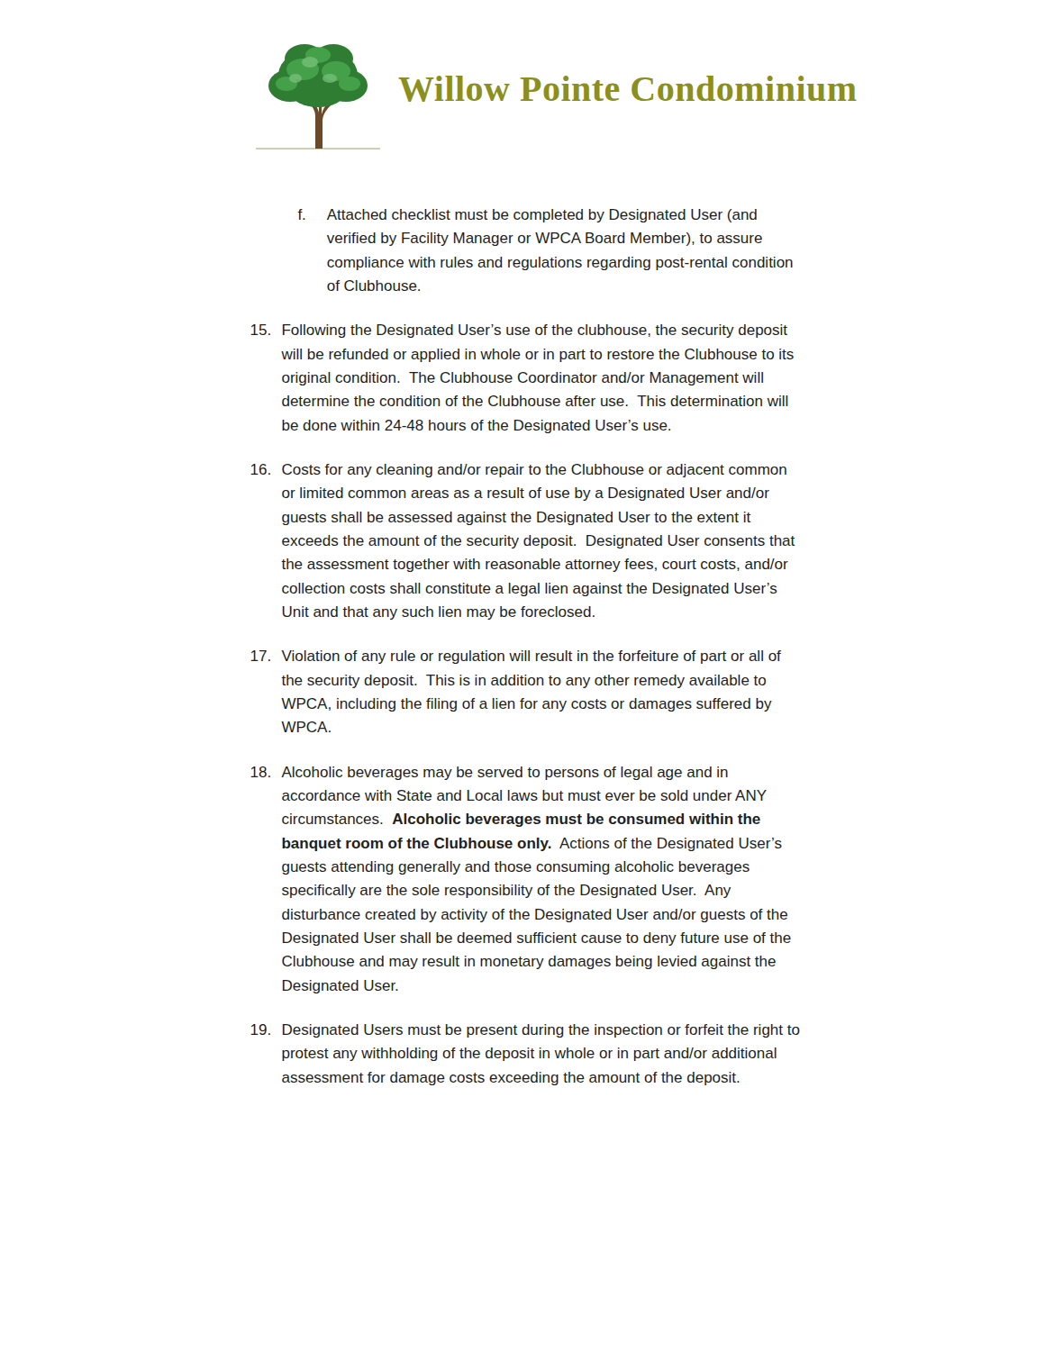Willow Pointe Condominium
f. Attached checklist must be completed by Designated User (and verified by Facility Manager or WPCA Board Member), to assure compliance with rules and regulations regarding post-rental condition of Clubhouse.
15. Following the Designated User’s use of the clubhouse, the security deposit will be refunded or applied in whole or in part to restore the Clubhouse to its original condition. The Clubhouse Coordinator and/or Management will determine the condition of the Clubhouse after use. This determination will be done within 24-48 hours of the Designated User’s use.
16. Costs for any cleaning and/or repair to the Clubhouse or adjacent common or limited common areas as a result of use by a Designated User and/or guests shall be assessed against the Designated User to the extent it exceeds the amount of the security deposit. Designated User consents that the assessment together with reasonable attorney fees, court costs, and/or collection costs shall constitute a legal lien against the Designated User’s Unit and that any such lien may be foreclosed.
17. Violation of any rule or regulation will result in the forfeiture of part or all of the security deposit. This is in addition to any other remedy available to WPCA, including the filing of a lien for any costs or damages suffered by WPCA.
18. Alcoholic beverages may be served to persons of legal age and in accordance with State and Local laws but must ever be sold under ANY circumstances. Alcoholic beverages must be consumed within the banquet room of the Clubhouse only. Actions of the Designated User’s guests attending generally and those consuming alcoholic beverages specifically are the sole responsibility of the Designated User. Any disturbance created by activity of the Designated User and/or guests of the Designated User shall be deemed sufficient cause to deny future use of the Clubhouse and may result in monetary damages being levied against the Designated User.
19. Designated Users must be present during the inspection or forfeit the right to protest any withholding of the deposit in whole or in part and/or additional assessment for damage costs exceeding the amount of the deposit.